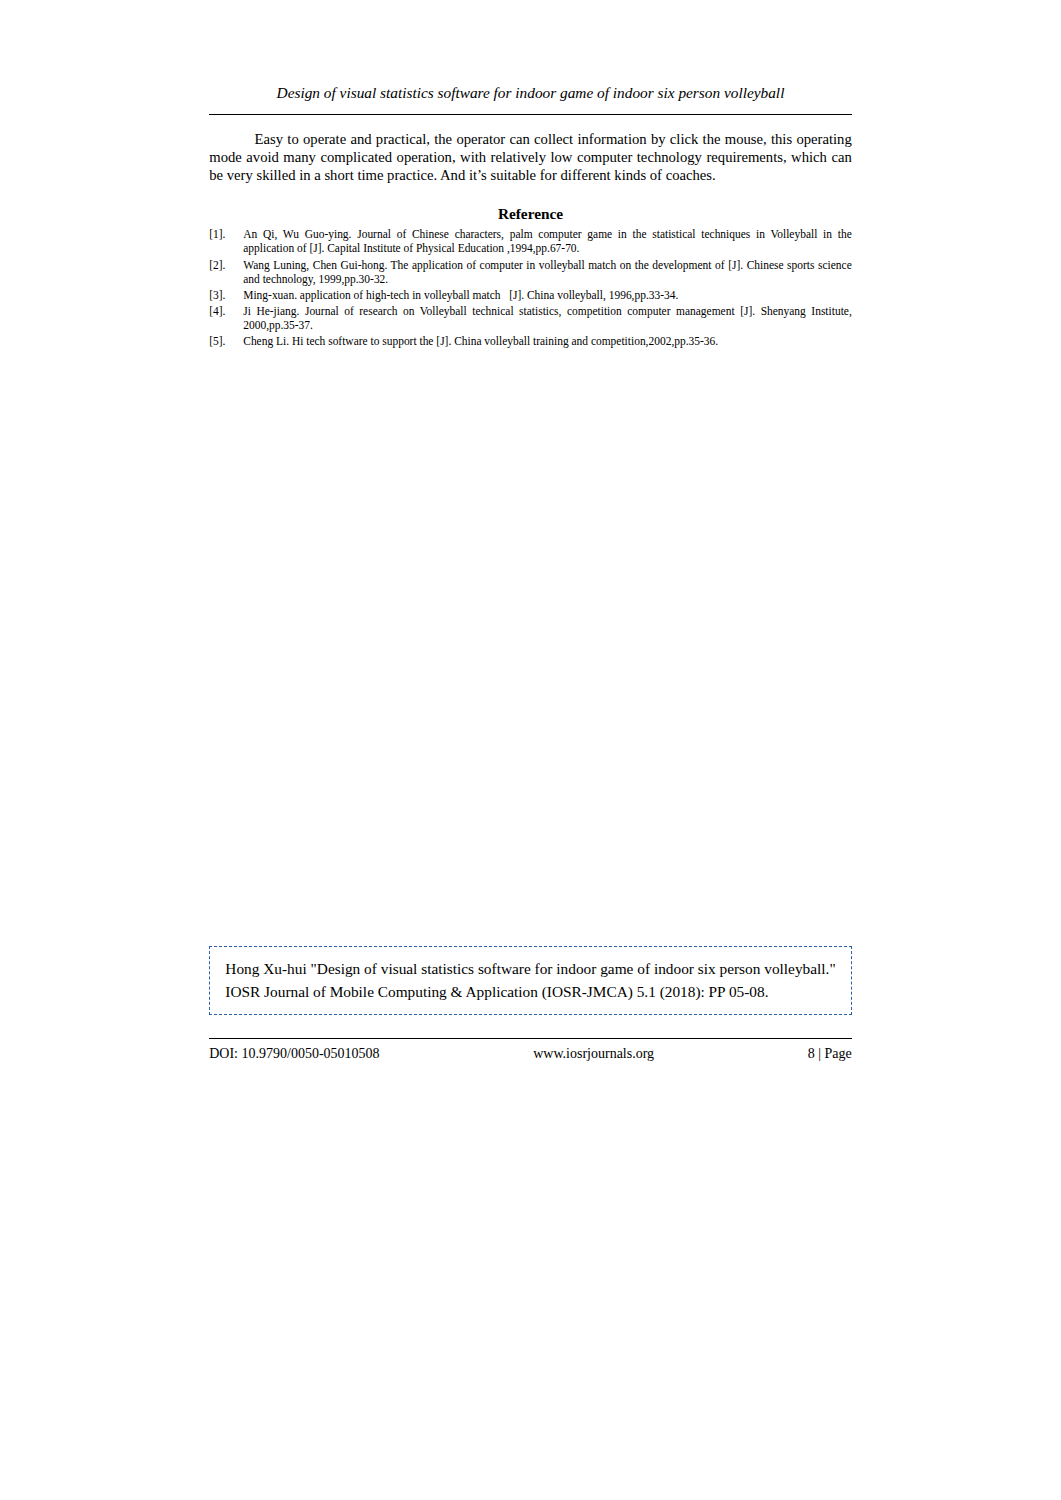Design of visual statistics software for indoor game of indoor six person volleyball
Easy to operate and practical, the operator can collect information by click the mouse, this operating mode avoid many complicated operation, with relatively low computer technology requirements, which can be very skilled in a short time practice. And it’s suitable for different kinds of coaches.
Reference
[1]. An Qi, Wu Guo-ying. Journal of Chinese characters, palm computer game in the statistical techniques in Volleyball in the application of [J]. Capital Institute of Physical Education ,1994,pp.67-70.
[2]. Wang Luning, Chen Gui-hong. The application of computer in volleyball match on the development of [J]. Chinese sports science and technology, 1999,pp.30-32.
[3]. Ming-xuan. application of high-tech in volleyball match [J]. China volleyball, 1996,pp.33-34.
[4]. Ji He-jiang. Journal of research on Volleyball technical statistics, competition computer management [J]. Shenyang Institute, 2000,pp.35-37.
[5]. Cheng Li. Hi tech software to support the [J]. China volleyball training and competition,2002,pp.35-36.
Hong Xu-hui "Design of visual statistics software for indoor game of indoor six person volleyball." IOSR Journal of Mobile Computing & Application (IOSR-JMCA) 5.1 (2018): PP 05-08.
DOI: 10.9790/0050-05010508 www.iosrjournals.org 8 | Page